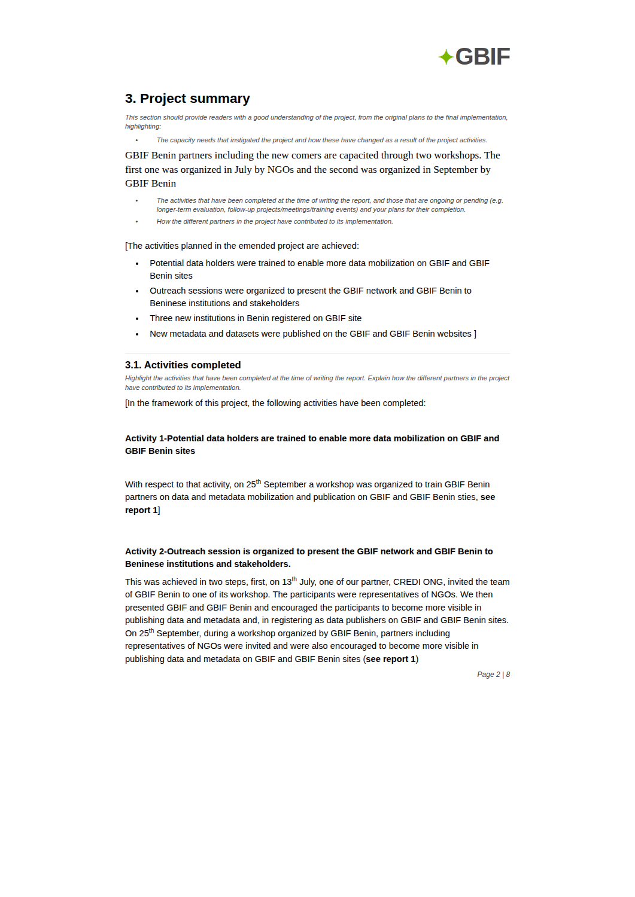✦GBIF
3. Project summary
This section should provide readers with a good understanding of the project, from the original plans to the final implementation, highlighting:
• The capacity needs that instigated the project and how these have changed as a result of the project activities.
GBIF Benin partners including the new comers are capacited through two workshops. The first one was organized in July by NGOs and the second was organized in September by GBIF Benin
• The activities that have been completed at the time of writing the report, and those that are ongoing or pending (e.g. longer-term evaluation, follow-up projects/meetings/training events) and your plans for their completion.
• How the different partners in the project have contributed to its implementation.
[The activities planned in the emended project are achieved:
Potential data holders were trained to enable more data mobilization on GBIF and GBIF Benin sites
Outreach sessions were organized to present the GBIF network and GBIF Benin to Beninese institutions and stakeholders
Three new institutions in Benin registered on GBIF site
New metadata and datasets were published on the GBIF and GBIF Benin websites ]
3.1. Activities completed
Highlight the activities that have been completed at the time of writing the report. Explain how the different partners in the project have contributed to its implementation.
[In the framework of this project, the following activities have been completed:
Activity 1-Potential data holders are trained to enable more data mobilization on GBIF and GBIF Benin sites
With respect to that activity, on 25th September a workshop was organized to train GBIF Benin partners on data and metadata mobilization and publication on GBIF and GBIF Benin sties, see report 1]
Activity 2-Outreach session is organized to present the GBIF network and GBIF Benin to Beninese institutions and stakeholders.
This was achieved in two steps, first, on 13th July, one of our partner, CREDI ONG, invited the team of GBIF Benin to one of its workshop. The participants were representatives of NGOs. We then presented GBIF and GBIF Benin and encouraged the participants to become more visible in publishing data and metadata and, in registering as data publishers on GBIF and GBIF Benin sites. On 25th September, during a workshop organized by GBIF Benin, partners including representatives of NGOs were invited and were also encouraged to become more visible in publishing data and metadata on GBIF and GBIF Benin sites (see report 1)
Page 2 | 8